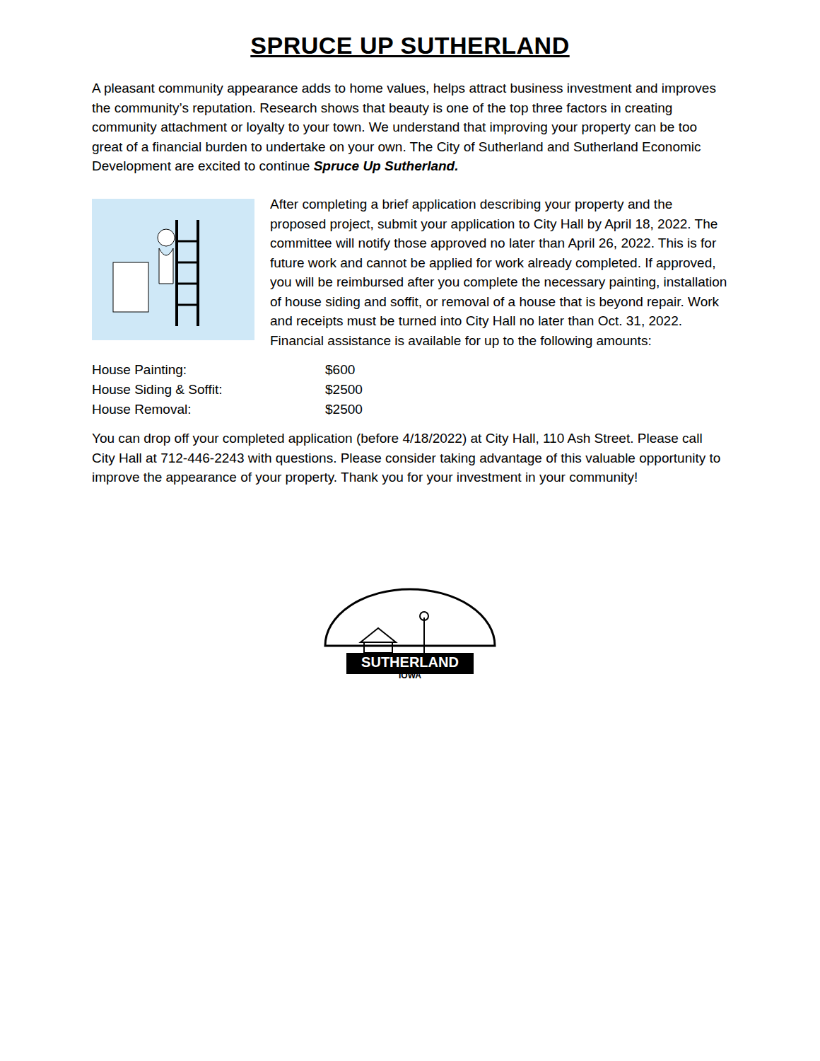SPRUCE UP SUTHERLAND
A pleasant community appearance adds to home values, helps attract business investment and improves the community’s reputation. Research shows that beauty is one of the top three factors in creating community attachment or loyalty to your town. We understand that improving your property can be too great of a financial burden to undertake on your own. The City of Sutherland and Sutherland Economic Development are excited to continue Spruce Up Sutherland.
After completing a brief application describing your property and the proposed project, submit your application to City Hall by April 18, 2022. The committee will notify those approved no later than April 26, 2022. This is for future work and cannot be applied for work already completed. If approved, you will be reimbursed after you complete the necessary painting, installation of house siding and soffit, or removal of a house that is beyond repair. Work and receipts must be turned into City Hall no later than Oct. 31, 2022. Financial assistance is available for up to the following amounts:
| House Painting: | $600 |
| House Siding & Soffit: | $2500 |
| House Removal: | $2500 |
You can drop off your completed application (before 4/18/2022) at City Hall, 110 Ash Street. Please call City Hall at 712-446-2243 with questions. Please consider taking advantage of this valuable opportunity to improve the appearance of your property. Thank you for your investment in your community!